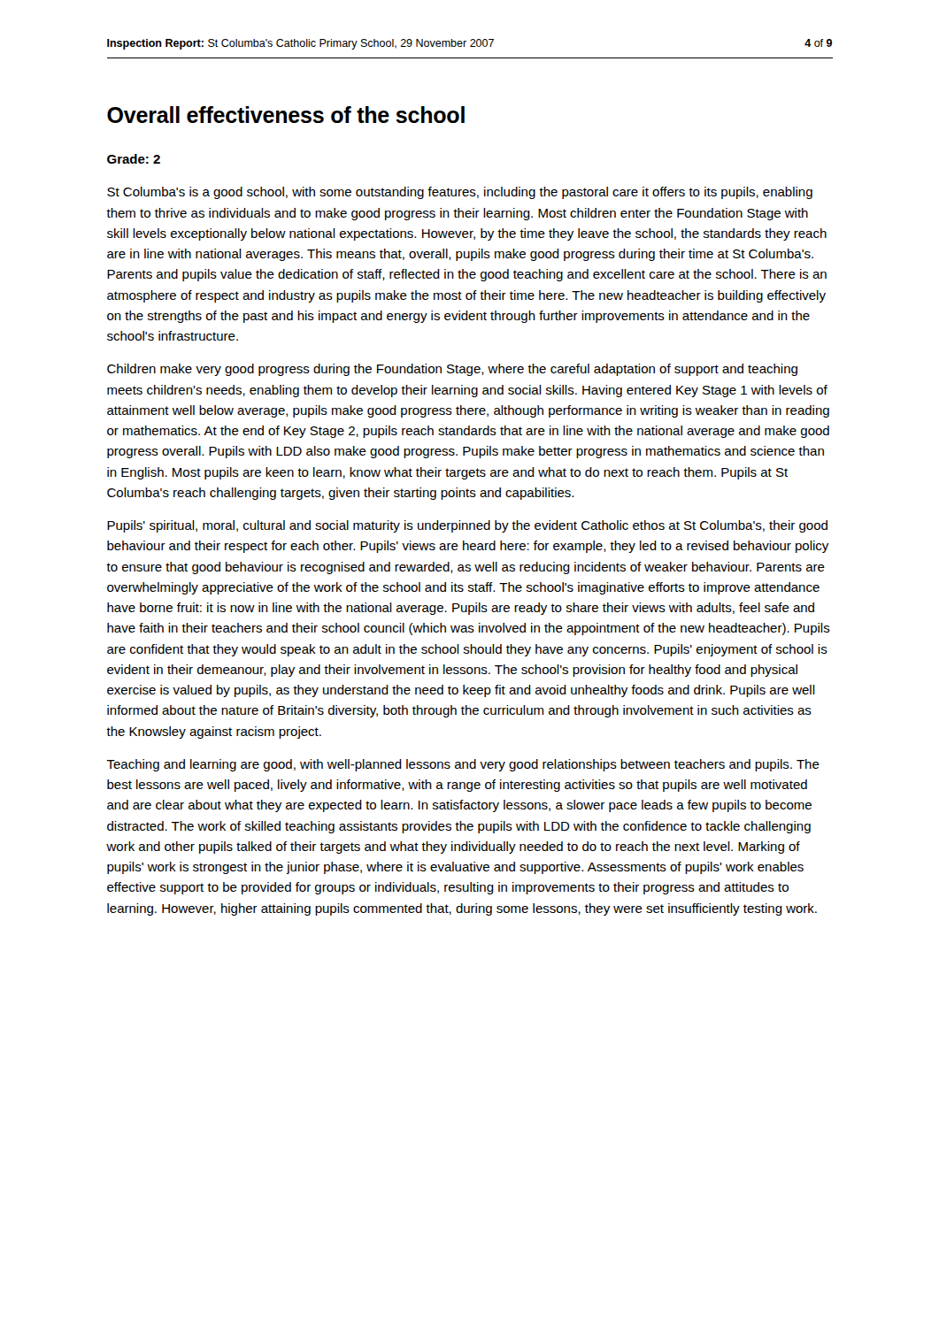Inspection Report: St Columba's Catholic Primary School, 29 November 2007
4 of 9
Overall effectiveness of the school
Grade: 2
St Columba's is a good school, with some outstanding features, including the pastoral care it offers to its pupils, enabling them to thrive as individuals and to make good progress in their learning. Most children enter the Foundation Stage with skill levels exceptionally below national expectations. However, by the time they leave the school, the standards they reach are in line with national averages. This means that, overall, pupils make good progress during their time at St Columba's. Parents and pupils value the dedication of staff, reflected in the good teaching and excellent care at the school. There is an atmosphere of respect and industry as pupils make the most of their time here. The new headteacher is building effectively on the strengths of the past and his impact and energy is evident through further improvements in attendance and in the school's infrastructure.
Children make very good progress during the Foundation Stage, where the careful adaptation of support and teaching meets children's needs, enabling them to develop their learning and social skills. Having entered Key Stage 1 with levels of attainment well below average, pupils make good progress there, although performance in writing is weaker than in reading or mathematics. At the end of Key Stage 2, pupils reach standards that are in line with the national average and make good progress overall. Pupils with LDD also make good progress. Pupils make better progress in mathematics and science than in English. Most pupils are keen to learn, know what their targets are and what to do next to reach them. Pupils at St Columba's reach challenging targets, given their starting points and capabilities.
Pupils' spiritual, moral, cultural and social maturity is underpinned by the evident Catholic ethos at St Columba's, their good behaviour and their respect for each other. Pupils' views are heard here: for example, they led to a revised behaviour policy to ensure that good behaviour is recognised and rewarded, as well as reducing incidents of weaker behaviour. Parents are overwhelmingly appreciative of the work of the school and its staff. The school's imaginative efforts to improve attendance have borne fruit: it is now in line with the national average. Pupils are ready to share their views with adults, feel safe and have faith in their teachers and their school council (which was involved in the appointment of the new headteacher). Pupils are confident that they would speak to an adult in the school should they have any concerns. Pupils' enjoyment of school is evident in their demeanour, play and their involvement in lessons. The school's provision for healthy food and physical exercise is valued by pupils, as they understand the need to keep fit and avoid unhealthy foods and drink. Pupils are well informed about the nature of Britain's diversity, both through the curriculum and through involvement in such activities as the Knowsley against racism project.
Teaching and learning are good, with well-planned lessons and very good relationships between teachers and pupils. The best lessons are well paced, lively and informative, with a range of interesting activities so that pupils are well motivated and are clear about what they are expected to learn. In satisfactory lessons, a slower pace leads a few pupils to become distracted. The work of skilled teaching assistants provides the pupils with LDD with the confidence to tackle challenging work and other pupils talked of their targets and what they individually needed to do to reach the next level. Marking of pupils' work is strongest in the junior phase, where it is evaluative and supportive. Assessments of pupils' work enables effective support to be provided for groups or individuals, resulting in improvements to their progress and attitudes to learning. However, higher attaining pupils commented that, during some lessons, they were set insufficiently testing work.